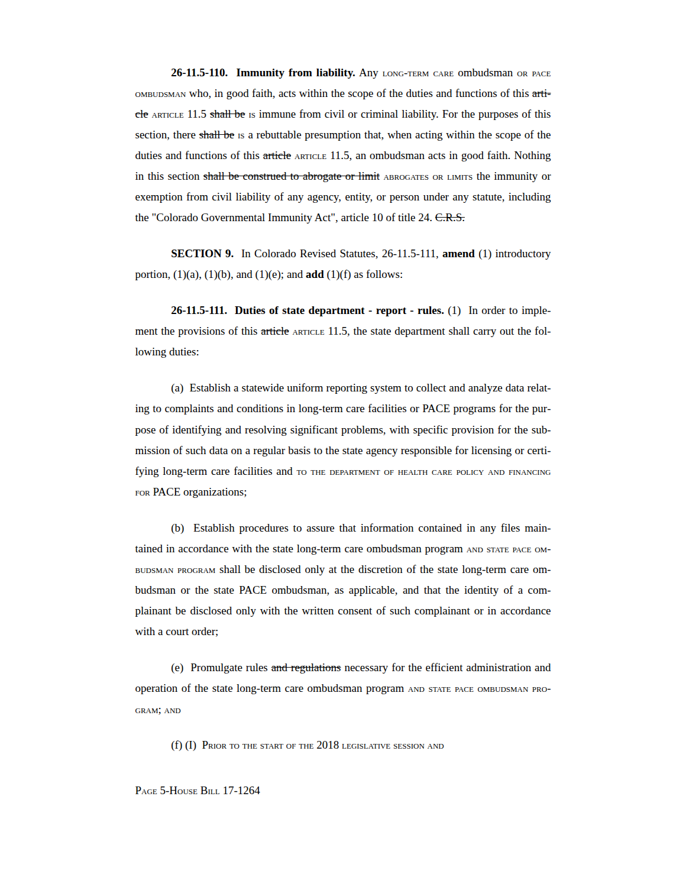26-11.5-110. Immunity from liability. Any long-term care ombudsman or pace ombudsman who, in good faith, acts within the scope of the duties and functions of this article article 11.5 shall be is immune from civil or criminal liability. For the purposes of this section, there shall be is a rebuttable presumption that, when acting within the scope of the duties and functions of this article article 11.5, an ombudsman acts in good faith. Nothing in this section shall be construed to abrogate or limit abrogates or limits the immunity or exemption from civil liability of any agency, entity, or person under any statute, including the "Colorado Governmental Immunity Act", article 10 of title 24. C.R.S.
SECTION 9. In Colorado Revised Statutes, 26-11.5-111, amend (1) introductory portion, (1)(a), (1)(b), and (1)(e); and add (1)(f) as follows:
26-11.5-111. Duties of state department - report - rules. (1) In order to implement the provisions of this article article 11.5, the state department shall carry out the following duties:
(a) Establish a statewide uniform reporting system to collect and analyze data relating to complaints and conditions in long-term care facilities or PACE programs for the purpose of identifying and resolving significant problems, with specific provision for the submission of such data on a regular basis to the state agency responsible for licensing or certifying long-term care facilities and to the department of health care policy and financing for PACE organizations;
(b) Establish procedures to assure that information contained in any files maintained in accordance with the state long-term care ombudsman program and state pace ombudsman program shall be disclosed only at the discretion of the state long-term care ombudsman or the state PACE ombudsman, as applicable, and that the identity of a complainant be disclosed only with the written consent of such complainant or in accordance with a court order;
(e) Promulgate rules and regulations necessary for the efficient administration and operation of the state long-term care ombudsman program and state pace ombudsman program; and
(f) (I) Prior to the start of the 2018 legislative session and
Page 5-House Bill 17-1264